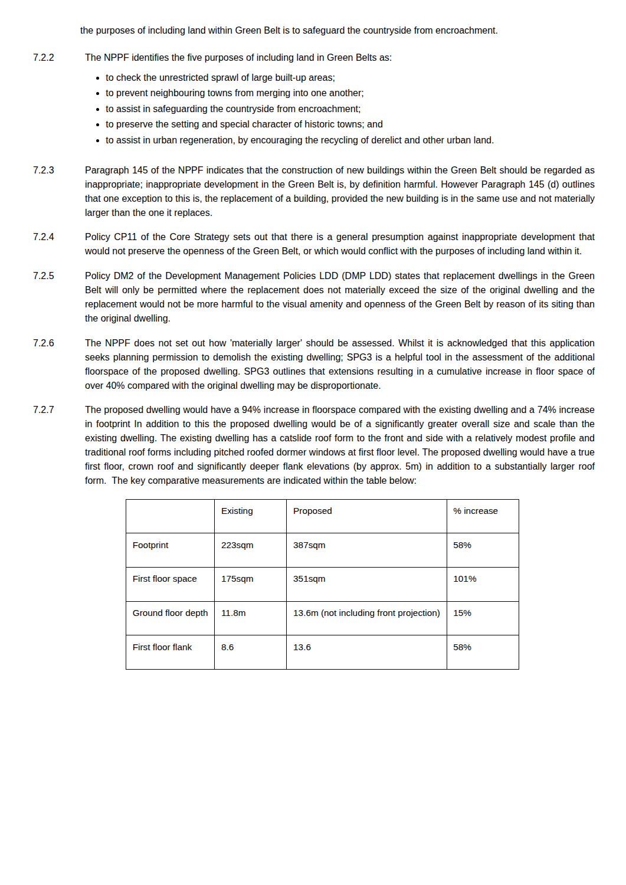the purposes of including land within Green Belt is to safeguard the countryside from encroachment.
7.2.2
The NPPF identifies the five purposes of including land in Green Belts as:
to check the unrestricted sprawl of large built-up areas;
to prevent neighbouring towns from merging into one another;
to assist in safeguarding the countryside from encroachment;
to preserve the setting and special character of historic towns; and
to assist in urban regeneration, by encouraging the recycling of derelict and other urban land.
7.2.3
Paragraph 145 of the NPPF indicates that the construction of new buildings within the Green Belt should be regarded as inappropriate; inappropriate development in the Green Belt is, by definition harmful. However Paragraph 145 (d) outlines that one exception to this is, the replacement of a building, provided the new building is in the same use and not materially larger than the one it replaces.
7.2.4
Policy CP11 of the Core Strategy sets out that there is a general presumption against inappropriate development that would not preserve the openness of the Green Belt, or which would conflict with the purposes of including land within it.
7.2.5
Policy DM2 of the Development Management Policies LDD (DMP LDD) states that replacement dwellings in the Green Belt will only be permitted where the replacement does not materially exceed the size of the original dwelling and the replacement would not be more harmful to the visual amenity and openness of the Green Belt by reason of its siting than the original dwelling.
7.2.6
The NPPF does not set out how 'materially larger' should be assessed. Whilst it is acknowledged that this application seeks planning permission to demolish the existing dwelling; SPG3 is a helpful tool in the assessment of the additional floorspace of the proposed dwelling. SPG3 outlines that extensions resulting in a cumulative increase in floor space of over 40% compared with the original dwelling may be disproportionate.
7.2.7
The proposed dwelling would have a 94% increase in floorspace compared with the existing dwelling and a 74% increase in footprint In addition to this the proposed dwelling would be of a significantly greater overall size and scale than the existing dwelling. The existing dwelling has a catslide roof form to the front and side with a relatively modest profile and traditional roof forms including pitched roofed dormer windows at first floor level. The proposed dwelling would have a true first floor, crown roof and significantly deeper flank elevations (by approx. 5m) in addition to a substantially larger roof form. The key comparative measurements are indicated within the table below:
| | Existing | Proposed | % increase |
| --- | --- | --- | --- |
| Footprint | 223sqm | 387sqm | 58% |
| First floor space | 175sqm | 351sqm | 101% |
| Ground floor depth | 11.8m | 13.6m (not including front projection) | 15% |
| First floor flank | 8.6 | 13.6 | 58% |